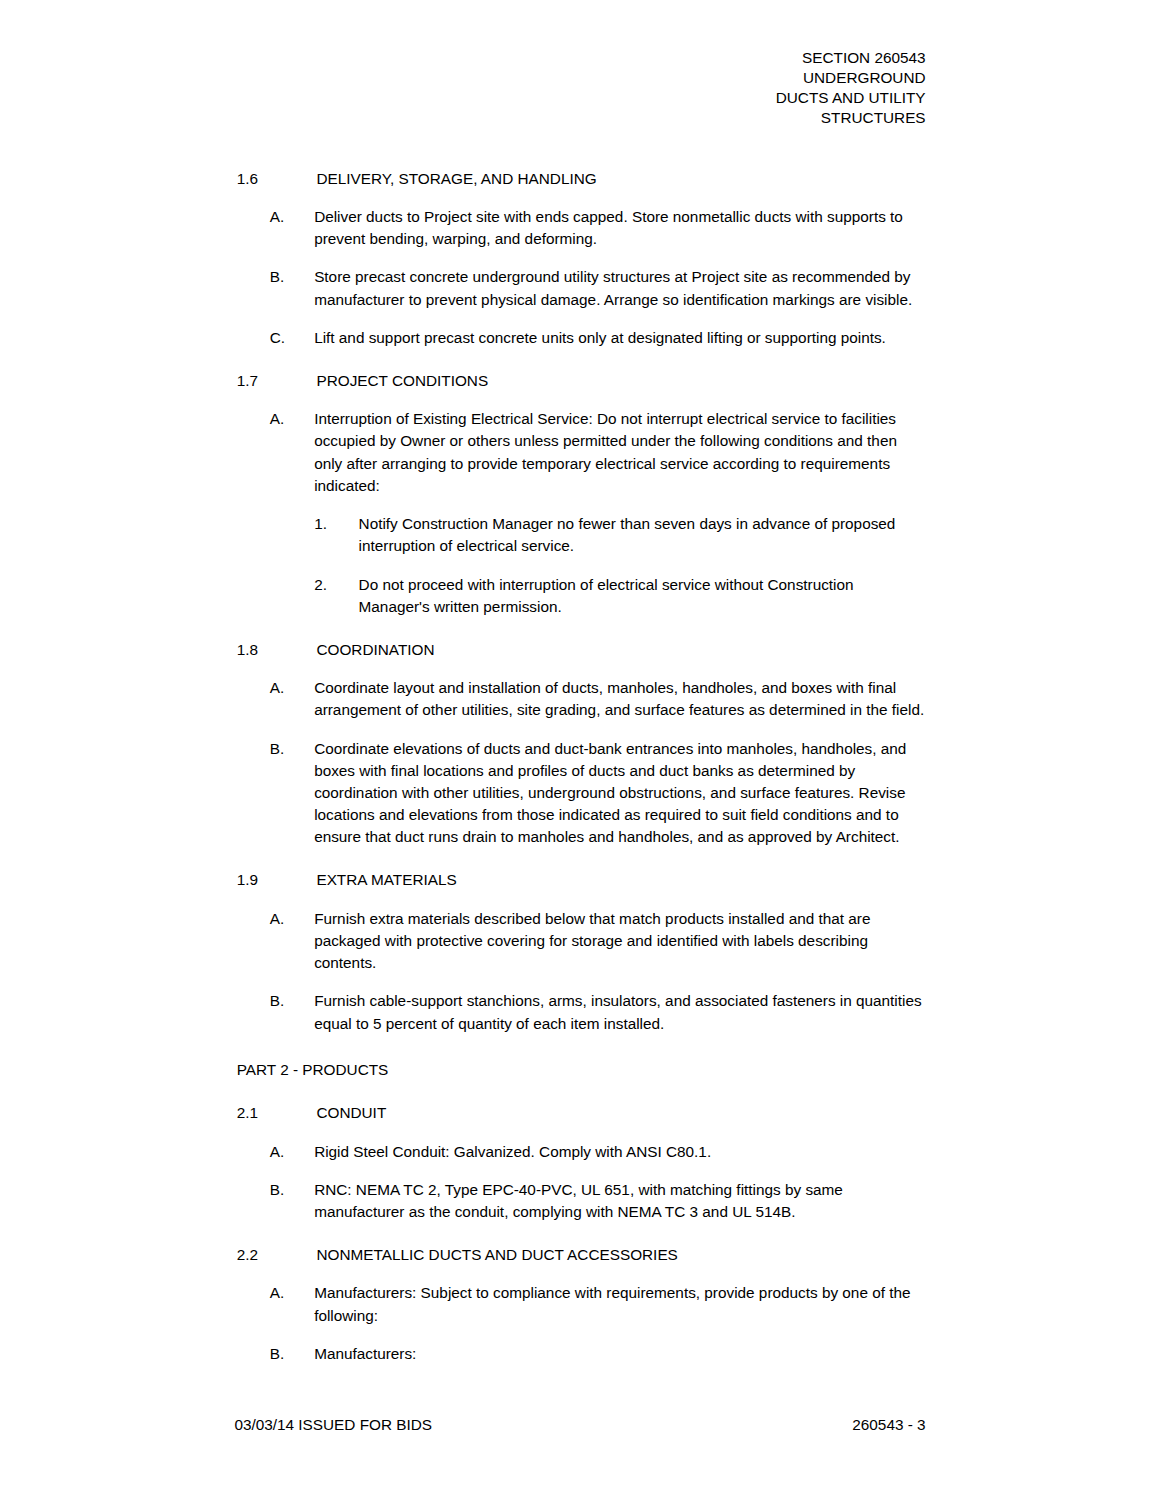SECTION 260543
UNDERGROUND
DUCTS AND UTILITY
STRUCTURES
1.6 DELIVERY, STORAGE, AND HANDLING
A. Deliver ducts to Project site with ends capped. Store nonmetallic ducts with supports to prevent bending, warping, and deforming.
B. Store precast concrete underground utility structures at Project site as recommended by manufacturer to prevent physical damage. Arrange so identification markings are visible.
C. Lift and support precast concrete units only at designated lifting or supporting points.
1.7 PROJECT CONDITIONS
A. Interruption of Existing Electrical Service: Do not interrupt electrical service to facilities occupied by Owner or others unless permitted under the following conditions and then only after arranging to provide temporary electrical service according to requirements indicated:
1. Notify Construction Manager no fewer than seven days in advance of proposed interruption of electrical service.
2. Do not proceed with interruption of electrical service without Construction Manager's written permission.
1.8 COORDINATION
A. Coordinate layout and installation of ducts, manholes, handholes, and boxes with final arrangement of other utilities, site grading, and surface features as determined in the field.
B. Coordinate elevations of ducts and duct-bank entrances into manholes, handholes, and boxes with final locations and profiles of ducts and duct banks as determined by coordination with other utilities, underground obstructions, and surface features. Revise locations and elevations from those indicated as required to suit field conditions and to ensure that duct runs drain to manholes and handholes, and as approved by Architect.
1.9 EXTRA MATERIALS
A. Furnish extra materials described below that match products installed and that are packaged with protective covering for storage and identified with labels describing contents.
B. Furnish cable-support stanchions, arms, insulators, and associated fasteners in quantities equal to 5 percent of quantity of each item installed.
PART 2 - PRODUCTS
2.1 CONDUIT
A. Rigid Steel Conduit: Galvanized. Comply with ANSI C80.1.
B. RNC: NEMA TC 2, Type EPC-40-PVC, UL 651, with matching fittings by same manufacturer as the conduit, complying with NEMA TC 3 and UL 514B.
2.2 NONMETALLIC DUCTS AND DUCT ACCESSORIES
A. Manufacturers: Subject to compliance with requirements, provide products by one of the following:
B. Manufacturers:
03/03/14 ISSUED FOR BIDS
260543 - 3